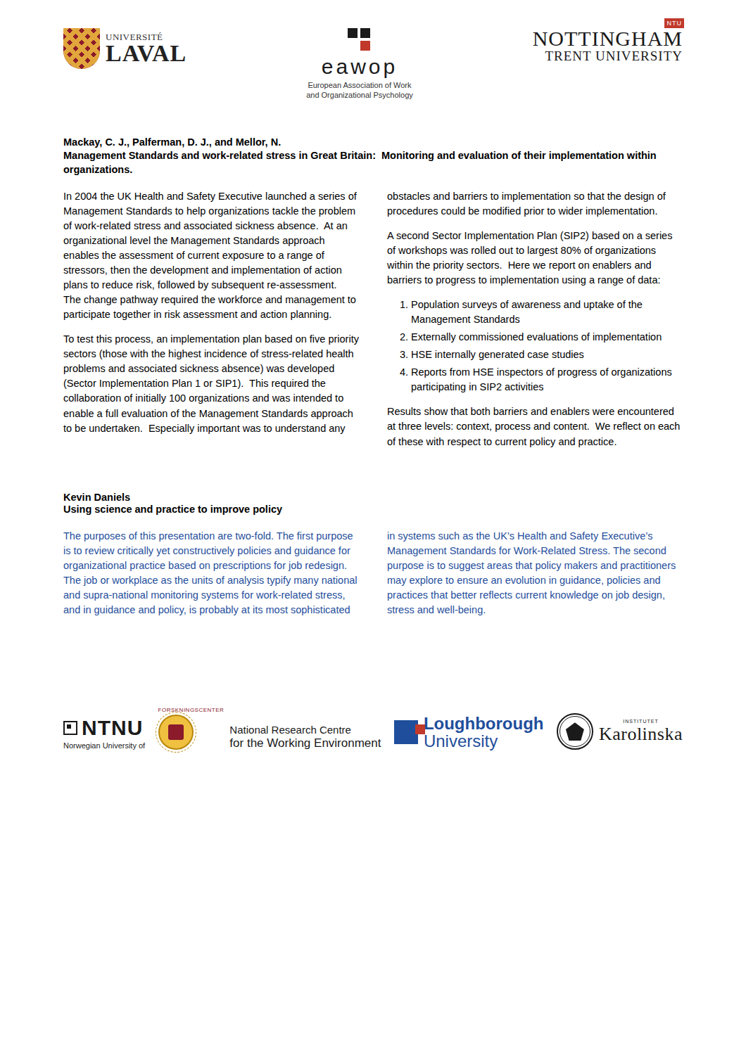UNIVERSITÉ
LAVAL
eawop
European Association of Work
and Organizational Psychology
NTU
NOTTINGHAM
TRENT UNIVERSITY
Mackay, C. J., Palferman, D. J., and Mellor, N.
Management Standards and work-related stress in Great Britain: Monitoring and evaluation of their implementation within organizations.
In 2004 the UK Health and Safety Executive launched a series of Management Standards to help organizations tackle the problem of work-related stress and associated sickness absence. At an organizational level the Management Standards approach enables the assessment of current exposure to a range of stressors, then the development and implementation of action plans to reduce risk, followed by subsequent re-assessment. The change pathway required the workforce and management to participate together in risk assessment and action planning.
To test this process, an implementation plan based on five priority sectors (those with the highest incidence of stress-related health problems and associated sickness absence) was developed (Sector Implementation Plan 1 or SIP1). This required the collaboration of initially 100 organizations and was intended to enable a full evaluation of the Management Standards approach to be undertaken. Especially important was to understand any obstacles and barriers to implementation so that the design of procedures could be modified prior to wider implementation.
A second Sector Implementation Plan (SIP2) based on a series of workshops was rolled out to largest 80% of organizations within the priority sectors. Here we report on enablers and barriers to progress to implementation using a range of data:
Population surveys of awareness and uptake of the Management Standards
Externally commissioned evaluations of implementation
HSE internally generated case studies
Reports from HSE inspectors of progress of organizations participating in SIP2 activities
Results show that both barriers and enablers were encountered at three levels: context, process and content. We reflect on each of these with respect to current policy and practice.
Kevin Daniels
Using science and practice to improve policy
The purposes of this presentation are two-fold. The first purpose is to review critically yet constructively policies and guidance for organizational practice based on prescriptions for job redesign. The job or workplace as the units of analysis typify many national and supra-national monitoring systems for work-related stress, and in guidance and policy, is probably at its most sophisticated in systems such as the UK’s Health and Safety Executive’s Management Standards for Work-Related Stress. The second purpose is to suggest areas that policy makers and practitioners may explore to ensure an evolution in guidance, policies and practices that better reflects current knowledge on job design, stress and well-being.
NTNU
Norwegian University of
FORSKNINGSCENTER
National Research Centre
for the Working Environment
Loughborough
University
INSTITUTET
Karolinska